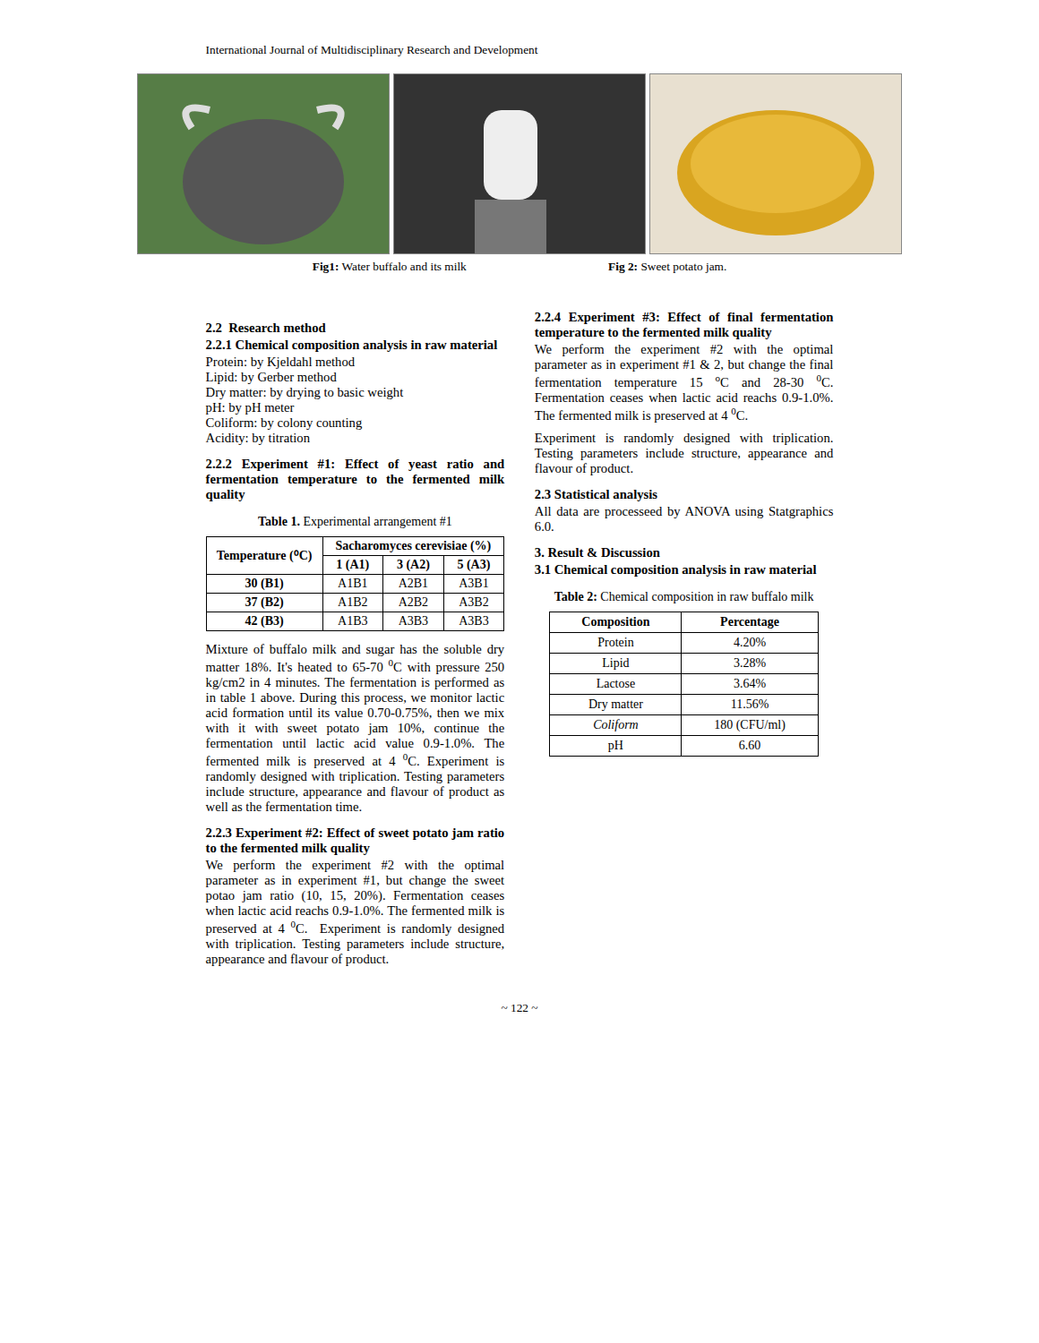International Journal of Multidisciplinary Research and Development
Fig1: Water buffalo and its milk Fig 2: Sweet potato jam.
2.2 Research method
2.2.1 Chemical composition analysis in raw material
Protein: by Kjeldahl method
Lipid: by Gerber method
Dry matter: by drying to basic weight
pH: by pH meter
Coliform: by colony counting
Acidity: by titration
2.2.2 Experiment #1: Effect of yeast ratio and fermentation temperature to the fermented milk quality
Table 1. Experimental arrangement #1
| Temperature (⁰C) | Sacharomyces cerevisiae (%) |
| --- | --- |
| 1 (A1) | 3 (A2) | 5 (A3) |
| 30 (B1) | A1B1 | A2B1 | A3B1 |
| 37 (B2) | A1B2 | A2B2 | A3B2 |
| 42 (B3) | A1B3 | A3B3 | A3B3 |
Mixture of buffalo milk and sugar has the soluble dry matter 18%. It's heated to 65-70 0 C with pressure 250 kg/cm2 in 4 minutes. The fermentation is performed as in table 1 above. During this process, we monitor lactic acid formation until its value 0.70-0.75%, then we mix with it with sweet potato jam 10%, continue the fermentation until lactic acid value 0.9-1.0%. The fermented milk is preserved at 4 0 C. Experiment is randomly designed with triplication. Testing parameters include structure, appearance and flavour of product as well as the fermentation time.
2.2.3 Experiment #2: Effect of sweet potato jam ratio to the fermented milk quality
We perform the experiment #2 with the optimal parameter as in experiment #1, but change the sweet potao jam ratio (10, 15, 20%). Fermentation ceases when lactic acid reachs 0.9-1.0%. The fermented milk is preserved at 4 0 C. Experiment is randomly designed with triplication. Testing parameters include structure, appearance and flavour of product.
2.2.4 Experiment #3: Effect of final fermentation temperature to the fermented milk quality
We perform the experiment #2 with the optimal parameter as in experiment #1 & 2, but change the final fermentation temperature 15 o C and 28-30 0 C. Fermentation ceases when lactic acid reachs 0.9-1.0%. The fermented milk is preserved at 4 0 C.
Experiment is randomly designed with triplication. Testing parameters include structure, appearance and flavour of product.
2.3 Statistical analysis
All data are processeed by ANOVA using Statgraphics 6.0.
3. Result & Discussion
3.1 Chemical composition analysis in raw material
Table 2: Chemical composition in raw buffalo milk
| Composition | Percentage |
| --- | --- |
| Protein | 4.20% |
| Lipid | 3.28% |
| Lactose | 3.64% |
| Dry matter | 11.56% |
| Coliform | 180 (CFU/ml) |
| pH | 6.60 |
~ 122 ~